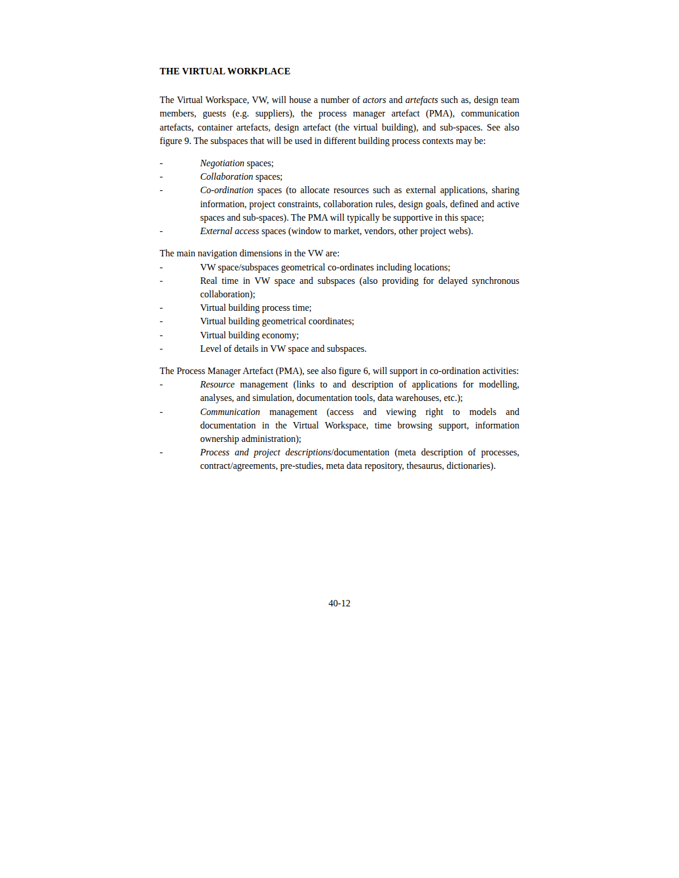THE VIRTUAL WORKPLACE
The Virtual Workspace, VW, will house a number of actors and artefacts such as, design team members, guests (e.g. suppliers), the process manager artefact (PMA), communication artefacts, container artefacts, design artefact (the virtual building), and sub-spaces. See also figure 9. The subspaces that will be used in different building process contexts may be:
- Negotiation spaces;
- Collaboration spaces;
- Co-ordination spaces (to allocate resources such as external applications, sharing information, project constraints, collaboration rules, design goals, defined and active spaces and sub-spaces). The PMA will typically be supportive in this space;
- External access spaces (window to market, vendors, other project webs).
The main navigation dimensions in the VW are:
- VW space/subspaces geometrical co-ordinates including locations;
- Real time in VW space and subspaces (also providing for delayed synchronous collaboration);
- Virtual building process time;
- Virtual building geometrical coordinates;
- Virtual building economy;
- Level of details in VW space and subspaces.
The Process Manager Artefact (PMA), see also figure 6, will support in co-ordination activities:
- Resource management (links to and description of applications for modelling, analyses, and simulation, documentation tools, data warehouses, etc.);
- Communication management (access and viewing right to models and documentation in the Virtual Workspace, time browsing support, information ownership administration);
- Process and project descriptions/documentation (meta description of processes, contract/agreements, pre-studies, meta data repository, thesaurus, dictionaries).
40-12